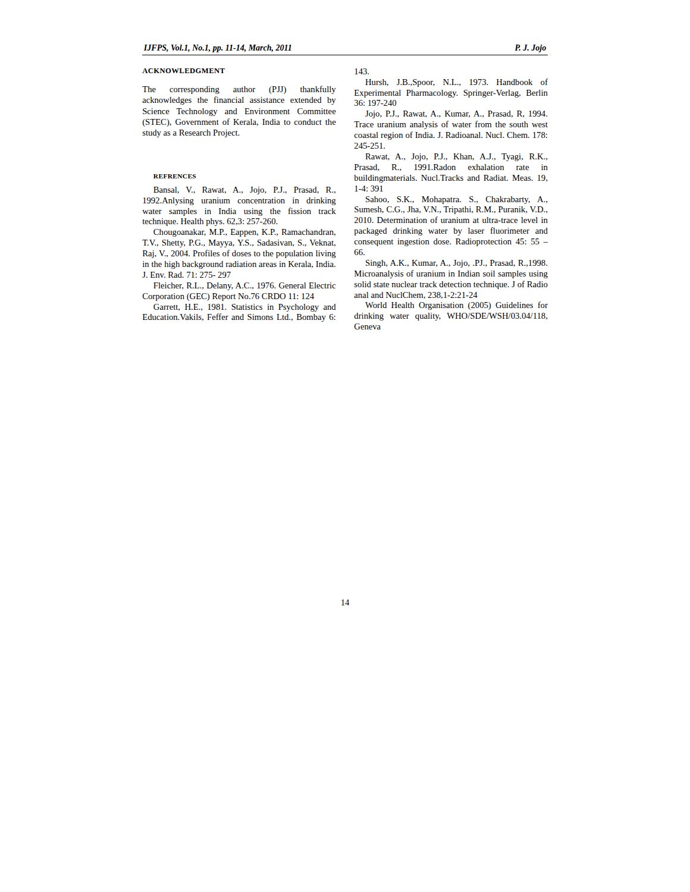IJFPS, Vol.1, No.1, pp. 11-14, March, 2011 P. J. Jojo
Acknowledgment
The corresponding author (PJJ) thankfully acknowledges the financial assistance extended by Science Technology and Environment Committee (STEC), Government of Kerala, India to conduct the study as a Research Project.
Refrences
Bansal, V., Rawat, A., Jojo, P.J., Prasad, R., 1992.Anlysing uranium concentration in drinking water samples in India using the fission track technique. Health phys. 62,3: 257-260.
Chougoanakar, M.P., Eappen, K.P., Ramachandran, T.V., Shetty, P.G., Mayya, Y.S., Sadasivan, S., Veknat, Raj, V., 2004. Profiles of doses to the population living in the high background radiation areas in Kerala, India. J. Env. Rad. 71: 275- 297
Fleicher, R.L., Delany, A.C., 1976. General Electric Corporation (GEC) Report No.76 CRDO 11: 124
Garrett, H.E., 1981. Statistics in Psychology and Education.Vakils, Feffer and Simons Ltd., Bombay 6: 143.
Hursh, J.B.,Spoor, N.L., 1973. Handbook of Experimental Pharmacology. Springer-Verlag, Berlin 36: 197-240
Jojo, P.J., Rawat, A., Kumar, A., Prasad, R, 1994. Trace uranium analysis of water from the south west coastal region of India. J. Radioanal. Nucl. Chem. 178: 245-251.
Rawat, A., Jojo, P.J., Khan, A.J., Tyagi, R.K., Prasad, R., 1991.Radon exhalation rate in buildingmaterials. Nucl.Tracks and Radiat. Meas. 19, 1-4: 391
Sahoo, S.K., Mohapatra. S., Chakrabarty, A., Sumesh, C.G., Jha, V.N., Tripathi, R.M., Puranik, V.D., 2010. Determination of uranium at ultra-trace level in packaged drinking water by laser fluorimeter and consequent ingestion dose. Radioprotection 45: 55 – 66.
Singh, A.K., Kumar, A., Jojo, .PJ., Prasad, R.,1998. Microanalysis of uranium in Indian soil samples using solid state nuclear track detection technique. J of Radio anal and NuclChem, 238,1-2:21-24
World Health Organisation (2005) Guidelines for drinking water quality, WHO/SDE/WSH/03.04/118, Geneva
14